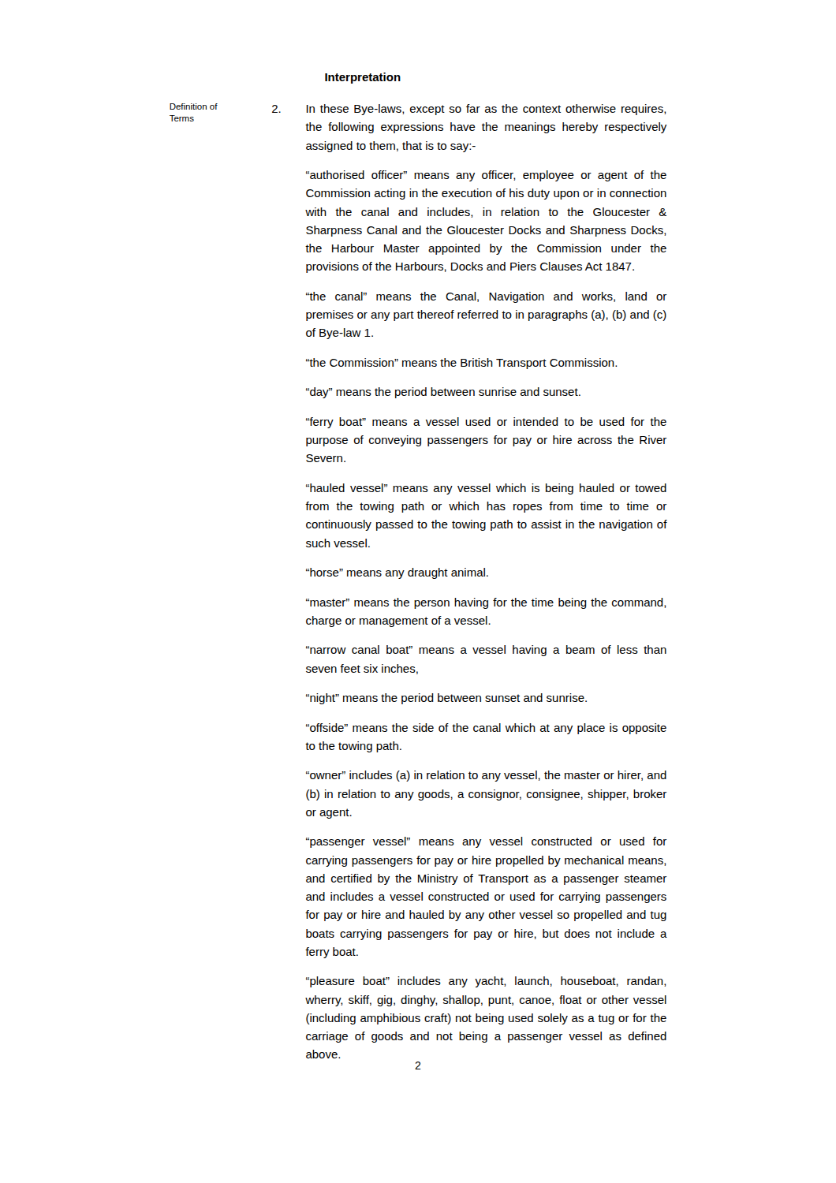Interpretation
Definition of
Terms
2.
In these Bye-laws, except so far as the context otherwise requires, the following expressions have the meanings hereby respectively assigned to them, that is to say:-
“authorised officer” means any officer, employee or agent of the Commission acting in the execution of his duty upon or in connection with the canal and includes, in relation to the Gloucester & Sharpness Canal and the Gloucester Docks and Sharpness Docks, the Harbour Master appointed by the Commission under the provisions of the Harbours, Docks and Piers Clauses Act 1847.
“the canal” means the Canal, Navigation and works, land or premises or any part thereof referred to in paragraphs (a), (b) and (c) of Bye-law 1.
“the Commission” means the British Transport Commission.
“day” means the period between sunrise and sunset.
“ferry boat” means a vessel used or intended to be used for the purpose of conveying passengers for pay or hire across the River Severn.
“hauled vessel” means any vessel which is being hauled or towed from the towing path or which has ropes from time to time or continuously passed to the towing path to assist in the navigation of such vessel.
“horse” means any draught animal.
“master” means the person having for the time being the command, charge or management of a vessel.
“narrow canal boat” means a vessel having a beam of less than seven feet six inches,
“night” means the period between sunset and sunrise.
“offside” means the side of the canal which at any place is opposite to the towing path.
“owner” includes (a) in relation to any vessel, the master or hirer, and (b) in relation to any goods, a consignor, consignee, shipper, broker or agent.
“passenger vessel” means any vessel constructed or used for carrying passengers for pay or hire propelled by mechanical means, and certified by the Ministry of Transport as a passenger steamer and includes a vessel constructed or used for carrying passengers for pay or hire and hauled by any other vessel so propelled and tug boats carrying passengers for pay or hire, but does not include a ferry boat.
“pleasure boat” includes any yacht, launch, houseboat, randan, wherry, skiff, gig, dinghy, shallop, punt, canoe, float or other vessel (including amphibious craft) not being used solely as a tug or for the carriage of goods and not being a passenger vessel as defined above.
2